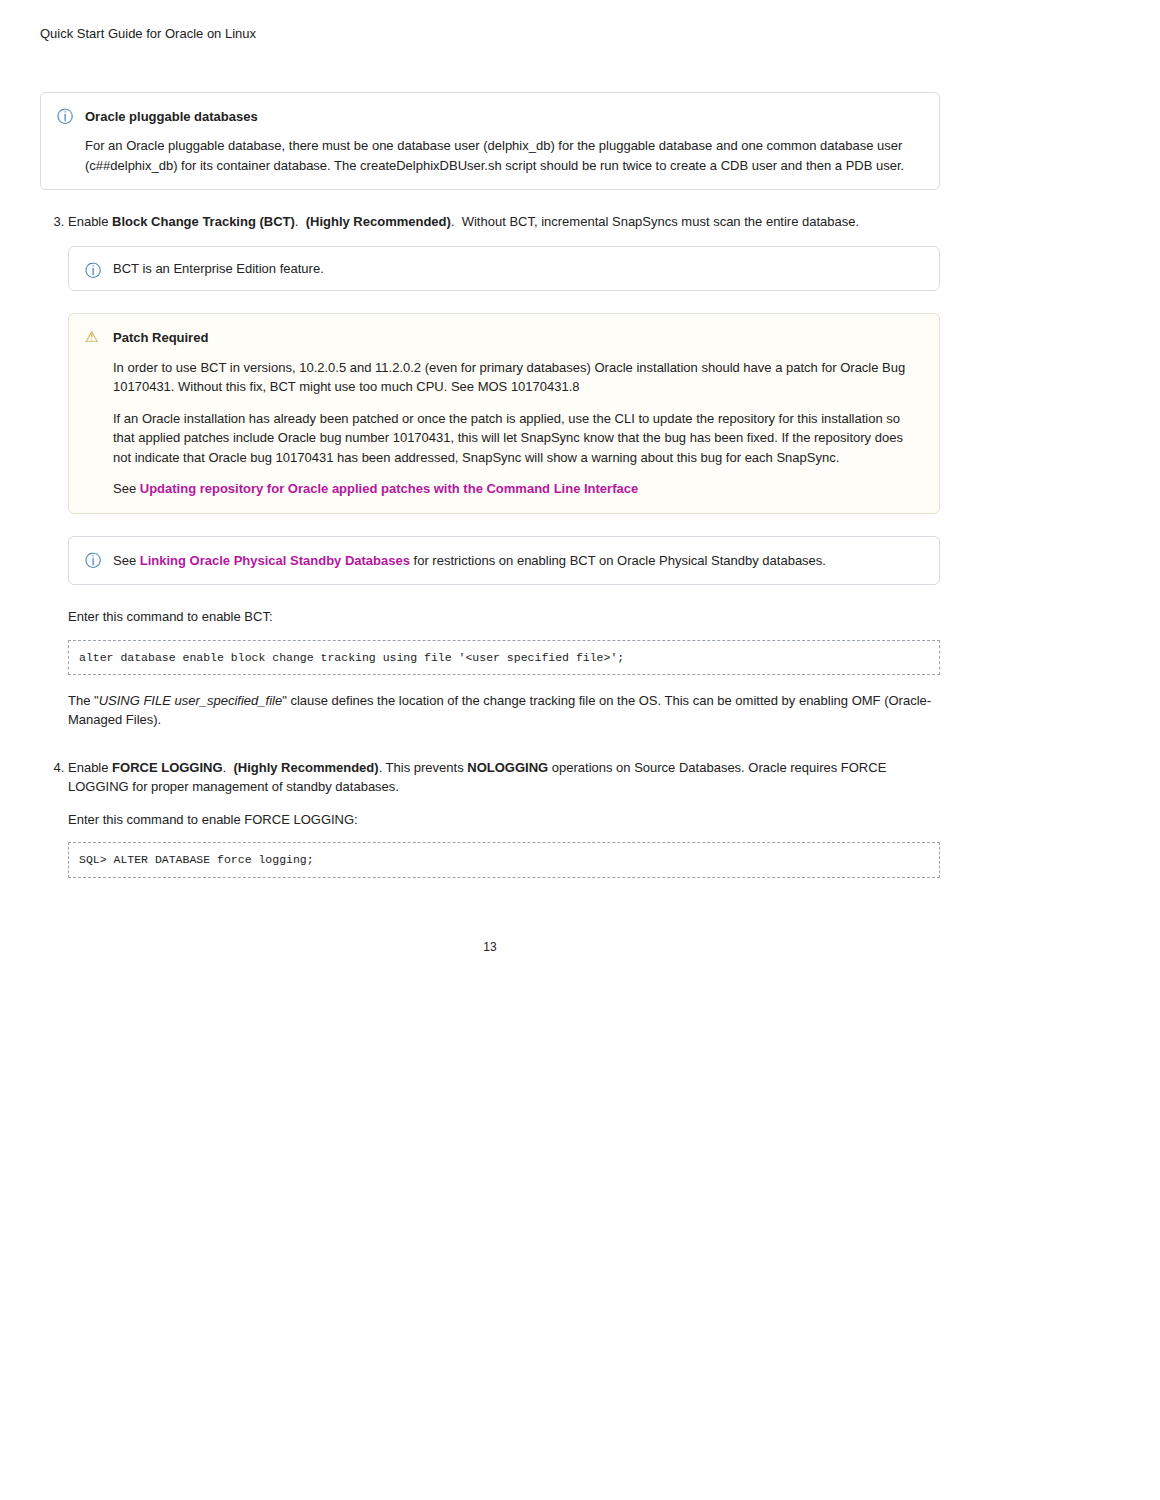Quick Start Guide for Oracle on Linux
Oracle pluggable databases
For an Oracle pluggable database, there must be one database user (delphix_db) for the pluggable database and one common database user (c##delphix_db) for its container database. The createDelphixDBUser.sh script should be run twice to create a CDB user and then a PDB user.
Enable Block Change Tracking (BCT). (Highly Recommended). Without BCT, incremental SnapSyncs must scan the entire database.
BCT is an Enterprise Edition feature.
Patch Required
In order to use BCT in versions, 10.2.0.5 and 11.2.0.2 (even for primary databases) Oracle installation should have a patch for Oracle Bug 10170431. Without this fix, BCT might use too much CPU. See MOS 10170431.8
If an Oracle installation has already been patched or once the patch is applied, use the CLI to update the repository for this installation so that applied patches include Oracle bug number 10170431, this will let SnapSync know that the bug has been fixed. If the repository does not indicate that Oracle bug 10170431 has been addressed, SnapSync will show a warning about this bug for each SnapSync.
See Updating repository for Oracle applied patches with the Command Line Interface
See Linking Oracle Physical Standby Databases for restrictions on enabling BCT on Oracle Physical Standby databases.
Enter this command to enable BCT:
alter database enable block change tracking using file '<user specified file>';
The "USING FILE user_specified_file" clause defines the location of the change tracking file on the OS. This can be omitted by enabling OMF (Oracle-Managed Files).
Enable FORCE LOGGING. (Highly Recommended). This prevents NOLOGGING operations on Source Databases. Oracle requires FORCE LOGGING for proper management of standby databases.
Enter this command to enable FORCE LOGGING:
SQL> ALTER DATABASE force logging;
13